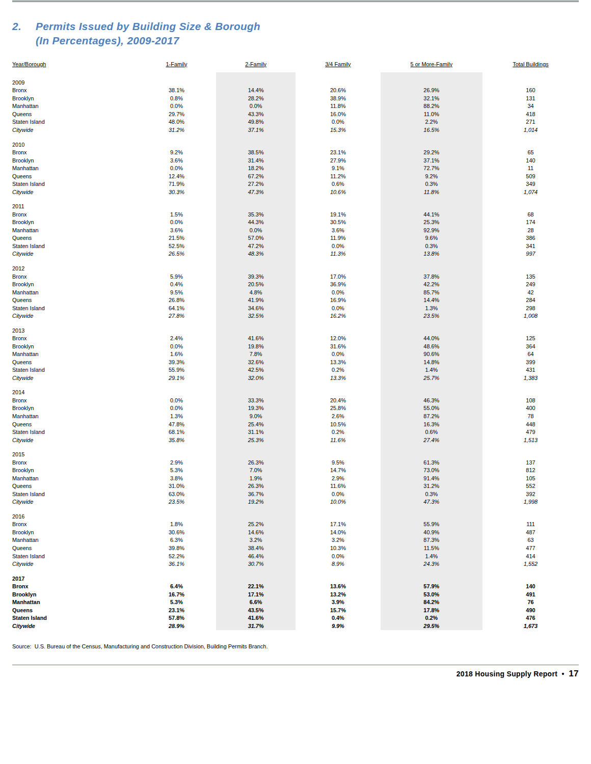2. Permits Issued by Building Size & Borough(In Percentages), 2009-2017
| Year/Borough | 1-Family | 2-Family | 3/4 Family | 5 or More-Family | Total Buildings |
| --- | --- | --- | --- | --- | --- |
| 2009 | | | | | |
| Bronx | 38.1% | 14.4% | 20.6% | 26.9% | 160 |
| Brooklyn | 0.8% | 28.2% | 38.9% | 32.1% | 131 |
| Manhattan | 0.0% | 0.0% | 11.8% | 88.2% | 34 |
| Queens | 29.7% | 43.3% | 16.0% | 11.0% | 418 |
| Staten Island | 48.0% | 49.8% | 0.0% | 2.2% | 271 |
| Citywide | 31.2% | 37.1% | 15.3% | 16.5% | 1,014 |
| 2010 | | | | | |
| Bronx | 9.2% | 38.5% | 23.1% | 29.2% | 65 |
| Brooklyn | 3.6% | 31.4% | 27.9% | 37.1% | 140 |
| Manhattan | 0.0% | 18.2% | 9.1% | 72.7% | 11 |
| Queens | 12.4% | 67.2% | 11.2% | 9.2% | 509 |
| Staten Island | 71.9% | 27.2% | 0.6% | 0.3% | 349 |
| Citywide | 30.3% | 47.3% | 10.6% | 11.8% | 1,074 |
| 2011 | | | | | |
| Bronx | 1.5% | 35.3% | 19.1% | 44.1% | 68 |
| Brooklyn | 0.0% | 44.3% | 30.5% | 25.3% | 174 |
| Manhattan | 3.6% | 0.0% | 3.6% | 92.9% | 28 |
| Queens | 21.5% | 57.0% | 11.9% | 9.6% | 386 |
| Staten Island | 52.5% | 47.2% | 0.0% | 0.3% | 341 |
| Citywide | 26.5% | 48.3% | 11.3% | 13.8% | 997 |
| 2012 | | | | | |
| Bronx | 5.9% | 39.3% | 17.0% | 37.8% | 135 |
| Brooklyn | 0.4% | 20.5% | 36.9% | 42.2% | 249 |
| Manhattan | 9.5% | 4.8% | 0.0% | 85.7% | 42 |
| Queens | 26.8% | 41.9% | 16.9% | 14.4% | 284 |
| Staten Island | 64.1% | 34.6% | 0.0% | 1.3% | 298 |
| Citywide | 27.8% | 32.5% | 16.2% | 23.5% | 1,008 |
| 2013 | | | | | |
| Bronx | 2.4% | 41.6% | 12.0% | 44.0% | 125 |
| Brooklyn | 0.0% | 19.8% | 31.6% | 48.6% | 364 |
| Manhattan | 1.6% | 7.8% | 0.0% | 90.6% | 64 |
| Queens | 39.3% | 32.6% | 13.3% | 14.8% | 399 |
| Staten Island | 55.9% | 42.5% | 0.2% | 1.4% | 431 |
| Citywide | 29.1% | 32.0% | 13.3% | 25.7% | 1,383 |
| 2014 | | | | | |
| Bronx | 0.0% | 33.3% | 20.4% | 46.3% | 108 |
| Brooklyn | 0.0% | 19.3% | 25.8% | 55.0% | 400 |
| Manhattan | 1.3% | 9.0% | 2.6% | 87.2% | 78 |
| Queens | 47.8% | 25.4% | 10.5% | 16.3% | 448 |
| Staten Island | 68.1% | 31.1% | 0.2% | 0.6% | 479 |
| Citywide | 35.8% | 25.3% | 11.6% | 27.4% | 1,513 |
| 2015 | | | | | |
| Bronx | 2.9% | 26.3% | 9.5% | 61.3% | 137 |
| Brooklyn | 5.3% | 7.0% | 14.7% | 73.0% | 812 |
| Manhattan | 3.8% | 1.9% | 2.9% | 91.4% | 105 |
| Queens | 31.0% | 26.3% | 11.6% | 31.2% | 552 |
| Staten Island | 63.0% | 36.7% | 0.0% | 0.3% | 392 |
| Citywide | 23.5% | 19.2% | 10.0% | 47.3% | 1,998 |
| 2016 | | | | | |
| Bronx | 1.8% | 25.2% | 17.1% | 55.9% | 111 |
| Brooklyn | 30.6% | 14.6% | 14.0% | 40.9% | 487 |
| Manhattan | 6.3% | 3.2% | 3.2% | 87.3% | 63 |
| Queens | 39.8% | 38.4% | 10.3% | 11.5% | 477 |
| Staten Island | 52.2% | 46.4% | 0.0% | 1.4% | 414 |
| Citywide | 36.1% | 30.7% | 8.9% | 24.3% | 1,552 |
| 2017 | | | | | |
| Bronx | 6.4% | 22.1% | 13.6% | 57.9% | 140 |
| Brooklyn | 16.7% | 17.1% | 13.2% | 53.0% | 491 |
| Manhattan | 5.3% | 6.6% | 3.9% | 84.2% | 76 |
| Queens | 23.1% | 43.5% | 15.7% | 17.8% | 490 |
| Staten Island | 57.8% | 41.6% | 0.4% | 0.2% | 476 |
| Citywide | 28.9% | 31.7% | 9.9% | 29.5% | 1,673 |
Source: U.S. Bureau of the Census, Manufacturing and Construction Division, Building Permits Branch.
2018 Housing Supply Report • 17